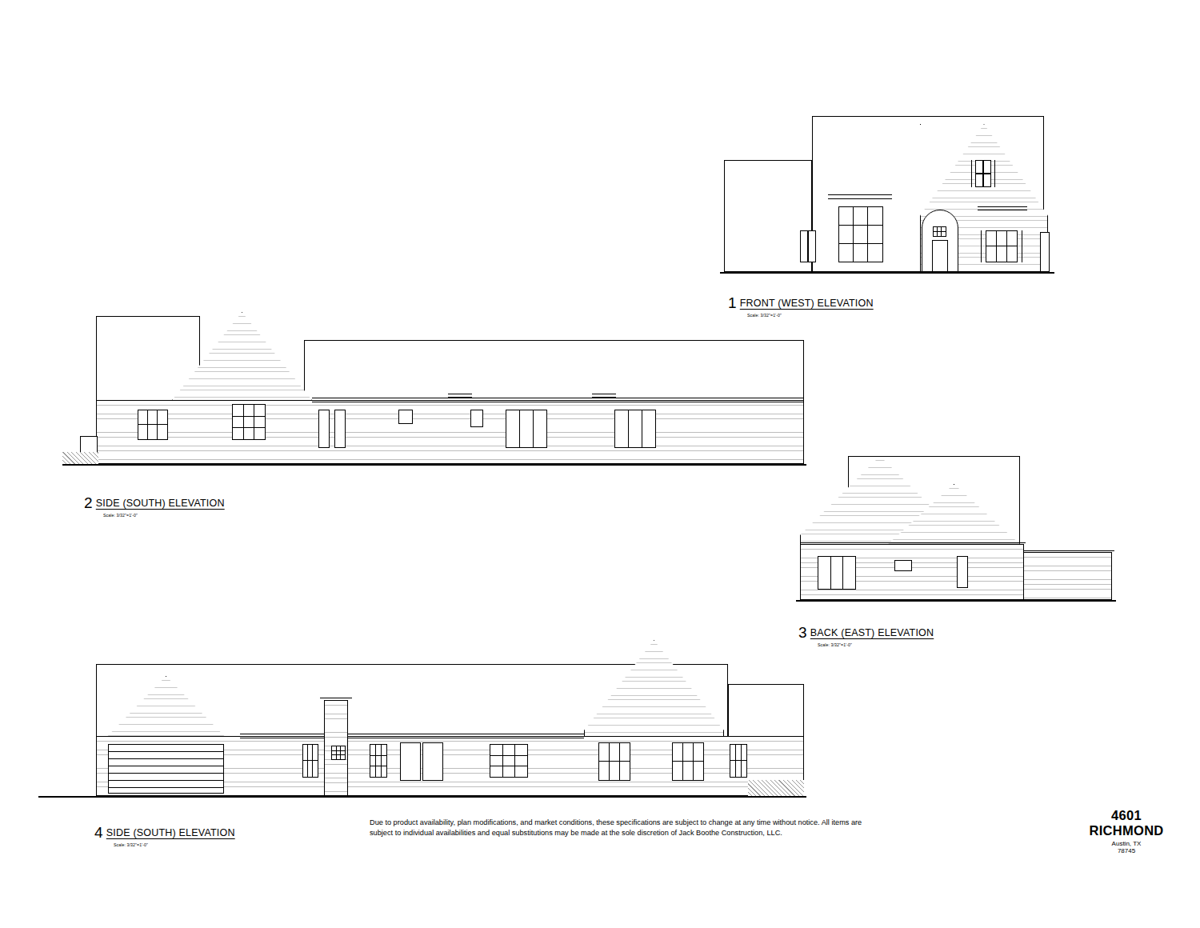1 FRONT (WEST) ELEVATION
1 FRONT (WEST) ELEVATION Scale: 3/32"=1'-0"
2 SIDE (SOUTH) ELEVATION (upper left, long)
2 SIDE (SOUTH) ELEVATION Scale: 3/32"=1'-0"
3 BACK (EAST) ELEVATION
3 BACK (EAST) ELEVATION Scale: 3/32"=1'-0"
4 SIDE (SOUTH) ELEVATION (lower, long)
4 SIDE (SOUTH) ELEVATION Scale: 3/32"=1'-0"
NOTES
Due to product availability, plan modifications, and market conditions, these specifications are subject to change at any time without notice. All items are subject to individual availabilities and equal substitutions may be made at the sole discretion of Jack Boothe Construction, LLC.
PROJECT BLOCK
4601 RICHMOND
Austin, TX
78745